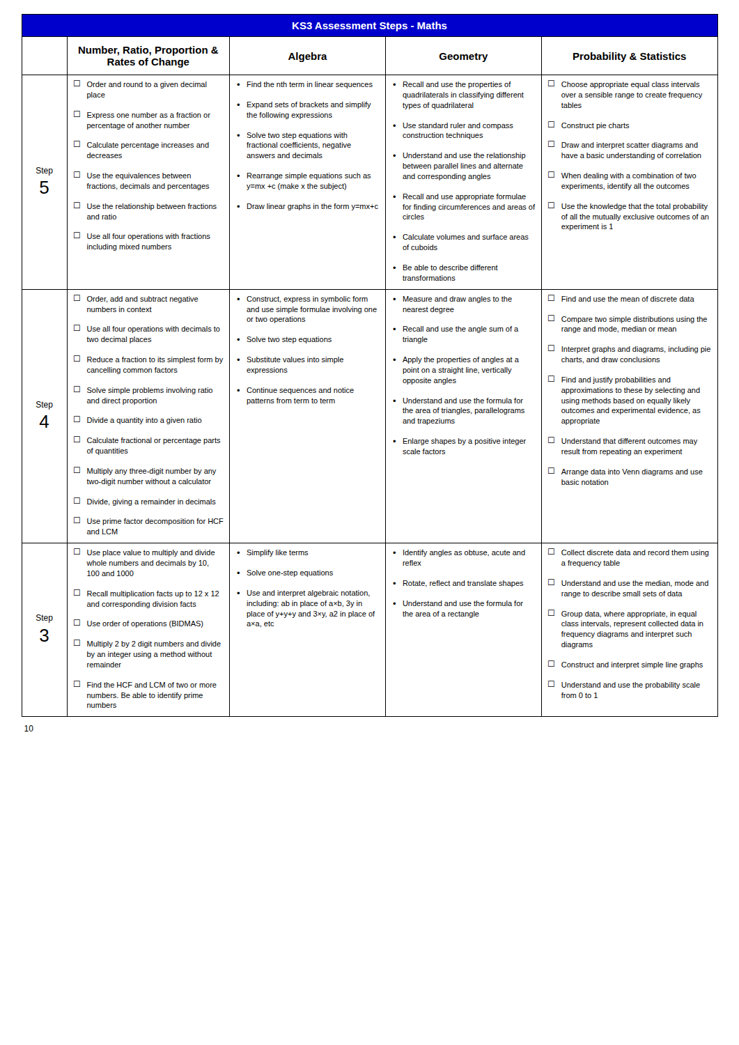KS3 Assessment Steps - Maths
| | Number, Ratio, Proportion & Rates of Change | Algebra | Geometry | Probability & Statistics |
| --- | --- | --- | --- | --- |
| Step 5 | Order and round to a given decimal place Express one number as a fraction or percentage of another number Calculate percentage increases and decreases Use the equivalences between fractions, decimals and percentages Use the relationship between fractions and ratio Use all four operations with fractions including mixed numbers | Find the nth term in linear sequences Expand sets of brackets and simplify the following expressions Solve two step equations with fractional coefficients, negative answers and decimals Rearrange simple equations such as y=mx +c (make x the subject) Draw linear graphs in the form y=mx+c | Recall and use the properties of quadrilaterals in classifying different types of quadrilateral Use standard ruler and compass construction techniques Understand and use the relationship between parallel lines and alternate and corresponding angles Recall and use appropriate formulae for finding circumferences and areas of circles Calculate volumes and surface areas of cuboids Be able to describe different transformations | Choose appropriate equal class intervals over a sensible range to create frequency tables Construct pie charts Draw and interpret scatter diagrams and have a basic understanding of correlation When dealing with a combination of two experiments, identify all the outcomes Use the knowledge that the total probability of all the mutually exclusive outcomes of an experiment is 1 |
| Step 4 | Order, add and subtract negative numbers in context Use all four operations with decimals to two decimal places Reduce a fraction to its simplest form by cancelling common factors Solve simple problems involving ratio and direct proportion Divide a quantity into a given ratio Calculate fractional or percentage parts of quantities Multiply any three-digit number by any two-digit number without a calculator Divide, giving a remainder in decimals Use prime factor decomposition for HCF and LCM | Construct, express in symbolic form and use simple formulae involving one or two operations Solve two step equations Substitute values into simple expressions Continue sequences and notice patterns from term to term | Measure and draw angles to the nearest degree Recall and use the angle sum of a triangle Apply the properties of angles at a point on a straight line, vertically opposite angles Understand and use the formula for the area of triangles, parallelograms and trapeziums Enlarge shapes by a positive integer scale factors | Find and use the mean of discrete data Compare two simple distributions using the range and mode, median or mean Interpret graphs and diagrams, including pie charts, and draw conclusions Find and justify probabilities and approximations to these by selecting and using methods based on equally likely outcomes and experimental evidence, as appropriate Understand that different outcomes may result from repeating an experiment Arrange data into Venn diagrams and use basic notation |
| Step 3 | Use place value to multiply and divide whole numbers and decimals by 10, 100 and 1000 Recall multiplication facts up to 12 x 12 and corresponding division facts Use order of operations (BIDMAS) Multiply 2 by 2 digit numbers and divide by an integer using a method without remainder Find the HCF and LCM of two or more numbers. Be able to identify prime numbers | Simplify like terms Solve one-step equations Use and interpret algebraic notation, including: ab in place of a×b, 3y in place of y+y+y and 3×y, a2 in place of a×a, etc | Identify angles as obtuse, acute and reflex Rotate, reflect and translate shapes Understand and use the formula for the area of a rectangle | Collect discrete data and record them using a frequency table Understand and use the median, mode and range to describe small sets of data Group data, where appropriate, in equal class intervals, represent collected data in frequency diagrams and interpret such diagrams Construct and interpret simple line graphs Understand and use the probability scale from 0 to 1 |
10